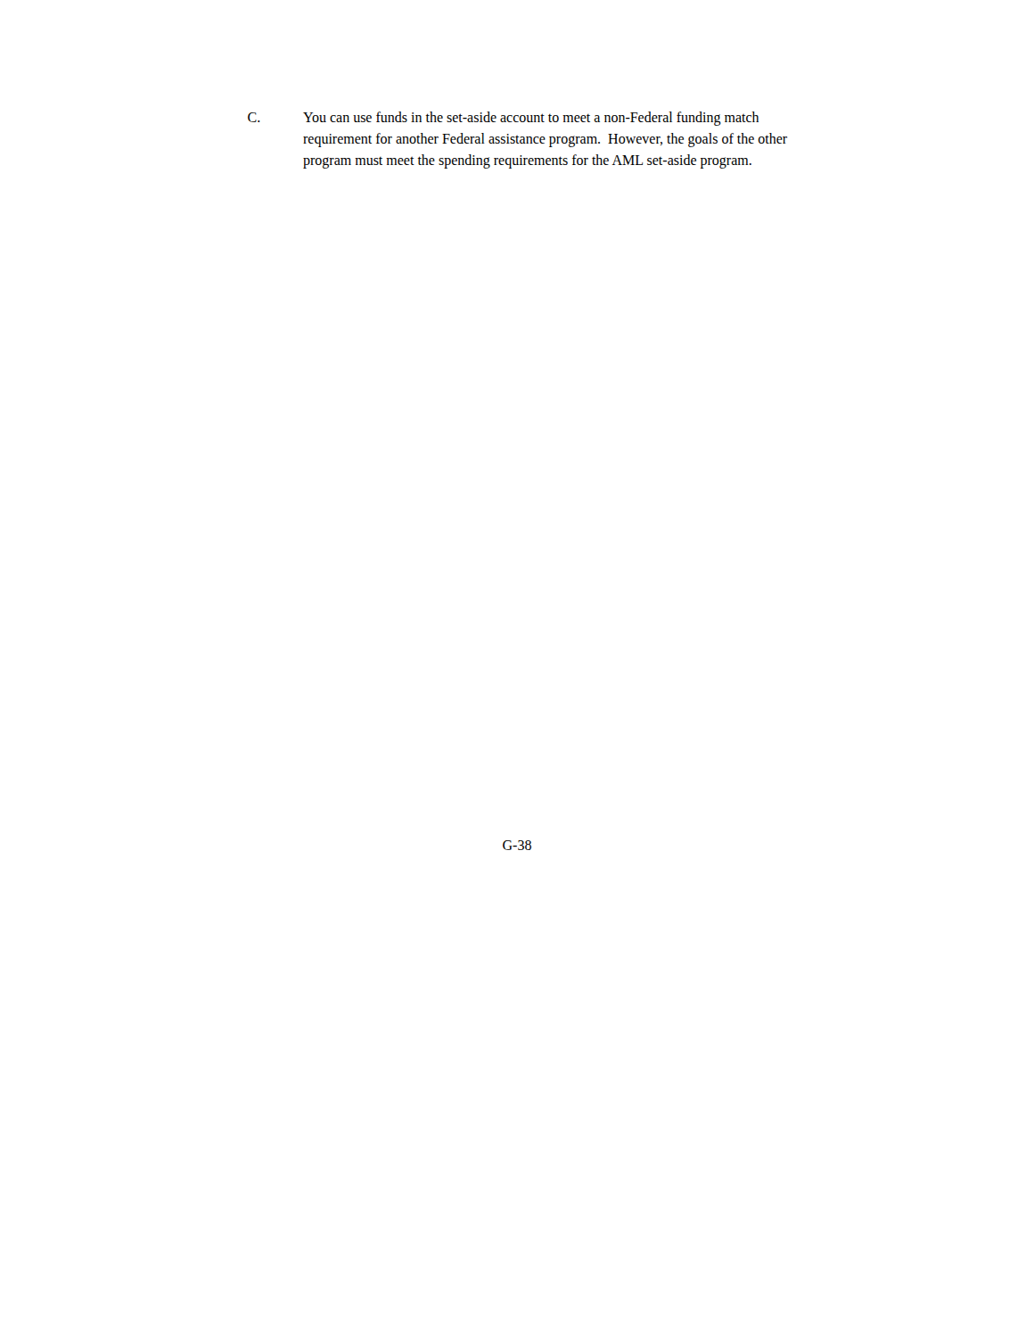C.
You can use funds in the set-aside account to meet a non-Federal funding match requirement for another Federal assistance program. However, the goals of the other program must meet the spending requirements for the AML set-aside program.
G-38